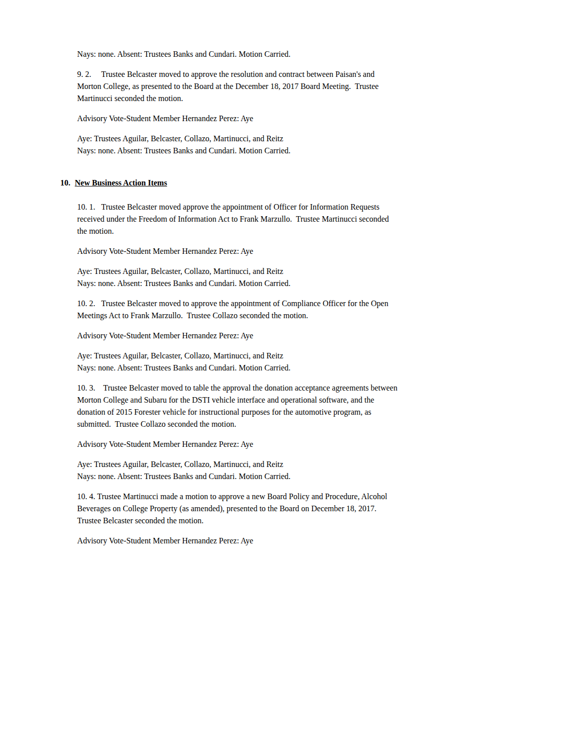Nays: none. Absent: Trustees Banks and Cundari. Motion Carried.
9. 2. Trustee Belcaster moved to approve the resolution and contract between Paisan's and Morton College, as presented to the Board at the December 18, 2017 Board Meeting. Trustee Martinucci seconded the motion.
Advisory Vote-Student Member Hernandez Perez: Aye
Aye: Trustees Aguilar, Belcaster, Collazo, Martinucci, and Reitz
Nays: none. Absent: Trustees Banks and Cundari. Motion Carried.
10. New Business Action Items
10. 1. Trustee Belcaster moved approve the appointment of Officer for Information Requests received under the Freedom of Information Act to Frank Marzullo. Trustee Martinucci seconded the motion.
Advisory Vote-Student Member Hernandez Perez: Aye
Aye: Trustees Aguilar, Belcaster, Collazo, Martinucci, and Reitz
Nays: none. Absent: Trustees Banks and Cundari. Motion Carried.
10. 2. Trustee Belcaster moved to approve the appointment of Compliance Officer for the Open Meetings Act to Frank Marzullo. Trustee Collazo seconded the motion.
Advisory Vote-Student Member Hernandez Perez: Aye
Aye: Trustees Aguilar, Belcaster, Collazo, Martinucci, and Reitz
Nays: none. Absent: Trustees Banks and Cundari. Motion Carried.
10. 3. Trustee Belcaster moved to table the approval the donation acceptance agreements between Morton College and Subaru for the DSTI vehicle interface and operational software, and the donation of 2015 Forester vehicle for instructional purposes for the automotive program, as submitted. Trustee Collazo seconded the motion.
Advisory Vote-Student Member Hernandez Perez: Aye
Aye: Trustees Aguilar, Belcaster, Collazo, Martinucci, and Reitz
Nays: none. Absent: Trustees Banks and Cundari. Motion Carried.
10. 4. Trustee Martinucci made a motion to approve a new Board Policy and Procedure, Alcohol Beverages on College Property (as amended), presented to the Board on December 18, 2017. Trustee Belcaster seconded the motion.
Advisory Vote-Student Member Hernandez Perez: Aye